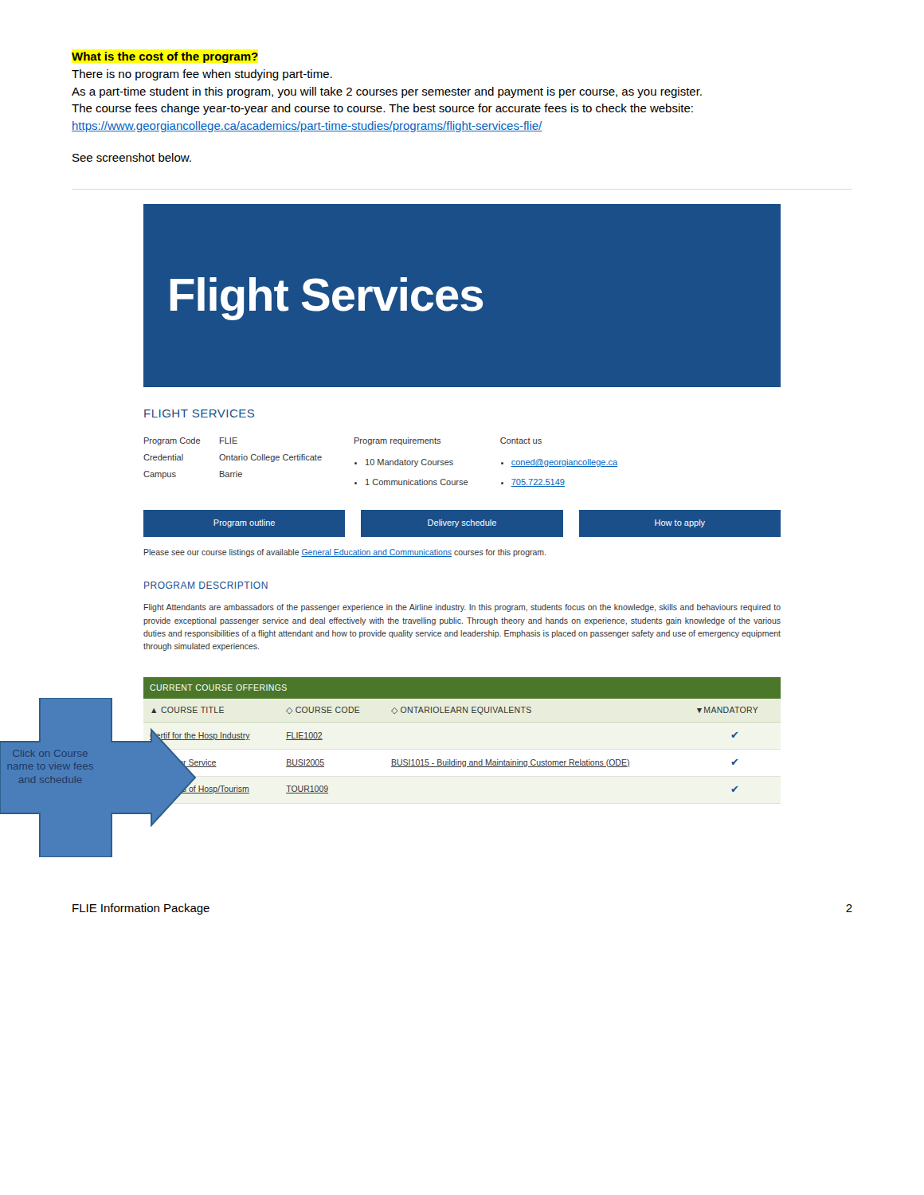What is the cost of the program?
There is no program fee when studying part-time.
As a part-time student in this program, you will take 2 courses per semester and payment is per course, as you register.
The course fees change year-to-year and course to course. The best source for accurate fees is to check the website:
https://www.georgiancollege.ca/academics/part-time-studies/programs/flight-services-flie/
See screenshot below.
Flight Services
FLIGHT SERVICES
Program Code FLIE
Credential Ontario College Certificate
Campus Barrie
Program requirements
10 Mandatory Courses
1 Communications Course
Contact us
coned@georgiancollege.ca
705.722.5149
Program outline
Delivery schedule
How to apply
Please see our course listings of available General Education and Communications courses for this program.
PROGRAM DESCRIPTION
Flight Attendants are ambassadors of the passenger experience in the Airline industry. In this program, students focus on the knowledge, skills and behaviours required to provide exceptional passenger service and deal effectively with the travelling public. Through theory and hands on experience, students gain knowledge of the various duties and responsibilities of a flight attendant and how to provide quality service and leadership. Emphasis is placed on passenger safety and use of emergency equipment through simulated experiences.
CURRENT COURSE OFFERINGS
| ▲ COURSE TITLE | ◇ COURSE CODE | ◇ ONTARIOLEARN EQUIVALENTS | ▼MANDATORY |
| --- | --- | --- | --- |
| Certif for the Hosp Industry | FLIE1002 | | ✔ |
| Customer Service | BUSI2005 | BUSI1015 - Building and Maintaining Customer Relations (ODE) | ✔ |
| Dynamics of Hosp/Tourism | TOUR1009 | | ✔ |
Click on Course name to view fees and schedule
FLIE Information Package 2